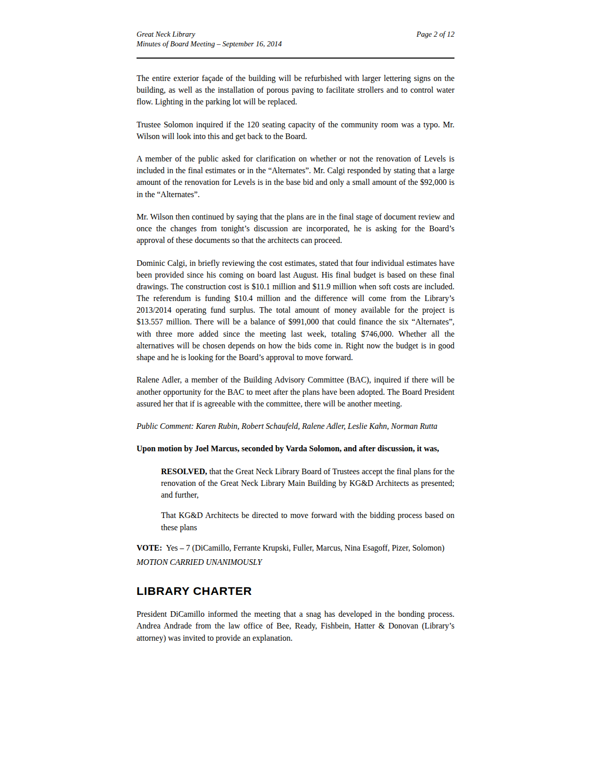Great Neck Library
Minutes of Board Meeting – September 16, 2014
Page 2 of 12
The entire exterior façade of the building will be refurbished with larger lettering signs on the building, as well as the installation of porous paving to facilitate strollers and to control water flow. Lighting in the parking lot will be replaced.
Trustee Solomon inquired if the 120 seating capacity of the community room was a typo. Mr. Wilson will look into this and get back to the Board.
A member of the public asked for clarification on whether or not the renovation of Levels is included in the final estimates or in the “Alternates”. Mr. Calgi responded by stating that a large amount of the renovation for Levels is in the base bid and only a small amount of the $92,000 is in the “Alternates”.
Mr. Wilson then continued by saying that the plans are in the final stage of document review and once the changes from tonight’s discussion are incorporated, he is asking for the Board’s approval of these documents so that the architects can proceed.
Dominic Calgi, in briefly reviewing the cost estimates, stated that four individual estimates have been provided since his coming on board last August. His final budget is based on these final drawings. The construction cost is $10.1 million and $11.9 million when soft costs are included. The referendum is funding $10.4 million and the difference will come from the Library’s 2013/2014 operating fund surplus. The total amount of money available for the project is $13.557 million. There will be a balance of $991,000 that could finance the six “Alternates”, with three more added since the meeting last week, totaling $746,000. Whether all the alternatives will be chosen depends on how the bids come in. Right now the budget is in good shape and he is looking for the Board’s approval to move forward.
Ralene Adler, a member of the Building Advisory Committee (BAC), inquired if there will be another opportunity for the BAC to meet after the plans have been adopted. The Board President assured her that if is agreeable with the committee, there will be another meeting.
Public Comment: Karen Rubin, Robert Schaufeld, Ralene Adler, Leslie Kahn, Norman Rutta
Upon motion by Joel Marcus, seconded by Varda Solomon, and after discussion, it was,
RESOLVED, that the Great Neck Library Board of Trustees accept the final plans for the renovation of the Great Neck Library Main Building by KG&D Architects as presented; and further,
That KG&D Architects be directed to move forward with the bidding process based on these plans
VOTE: Yes – 7 (DiCamillo, Ferrante Krupski, Fuller, Marcus, Nina Esagoff, Pizer, Solomon)
MOTION CARRIED UNANIMOUSLY
LIBRARY CHARTER
President DiCamillo informed the meeting that a snag has developed in the bonding process. Andrea Andrade from the law office of Bee, Ready, Fishbein, Hatter & Donovan (Library’s attorney) was invited to provide an explanation.